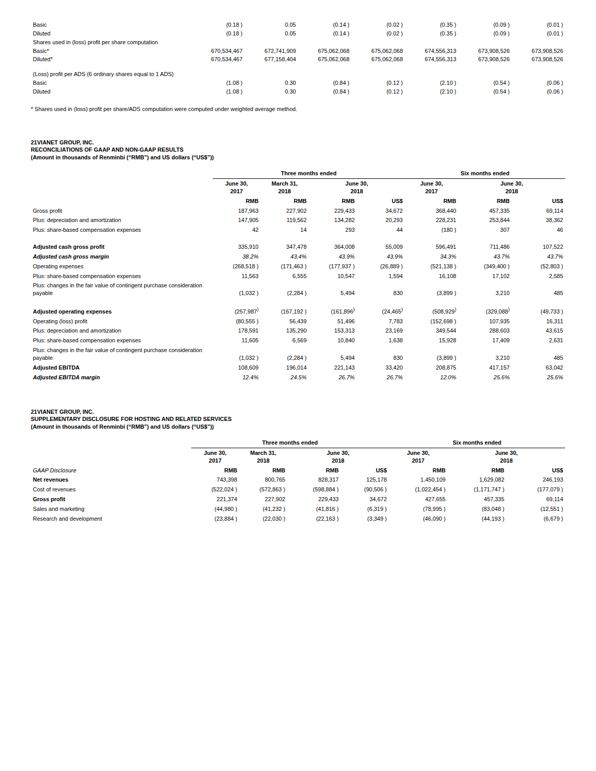| Basic | (0.18 ) | 0.05 | (0.14 ) | (0.02 ) | (0.35 ) | (0.09 ) | (0.01 ) |
| Diluted | (0.18 ) | 0.05 | (0.14 ) | (0.02 ) | (0.35 ) | (0.09 ) | (0.01 ) |
| Shares used in (loss) profit per share computation | |
| Basic* | 670,534,467 | 672,741,909 | 675,062,068 | 675,062,068 | 674,556,313 | 673,908,526 | 673,908,526 |
| Diluted* | 670,534,467 | 677,158,404 | 675,062,068 | 675,062,068 | 674,556,313 | 673,908,526 | 673,908,526 |
| (Loss) profit per ADS (6 ordinary shares equal to 1 ADS) | |
| Basic | (1.08 ) | 0.30 | (0.84 ) | (0.12 ) | (2.10 ) | (0.54 ) | (0.06 ) |
| Diluted | (1.08 ) | 0.30 | (0.84 ) | (0.12 ) | (2.10 ) | (0.54 ) | (0.06 ) |
* Shares used in (loss) profit per share/ADS computation were computed under weighted average method.
21VIANET GROUP, INC.
RECONCILIATIONS OF GAAP AND NON-GAAP RESULTS
(Amount in thousands of Renminbi (“RMB”) and US dollars (“US$”))
| | Three months ended | Six months ended |
| | June 30, 2017 | March 31, 2018 | June 30, 2018 | June 30, 2017 | June 30, 2018 |
| | RMB | RMB | RMB | US$ | RMB | RMB | US$ |
| Gross profit | 187,963 | 227,902 | 229,433 | 34,672 | 368,440 | 457,335 | 69,114 |
| Plus: depreciation and amortization | 147,905 | 119,562 | 134,282 | 20,293 | 228,231 | 253,844 | 38,362 |
| Plus: share-based compensation expenses | 42 | 14 | 293 | 44 | (180 ) | 307 | 46 |
| Adjusted cash gross profit | 335,910 | 347,478 | 364,008 | 55,009 | 596,491 | 711,486 | 107,522 |
| Adjusted cash gross margin | 38.2% | 43.4% | 43.9% | 43.9% | 34.3% | 43.7% | 43.7% |
| Operating expenses | (268,518 ) | (171,463 ) | (177,937 ) | (26,889 ) | (521,138 ) | (349,400 ) | (52,803 ) |
| Plus: share-based compensation expenses | 11,563 | 6,555 | 10,547 | 1,594 | 16,108 | 17,102 | 2,585 |
| Plus: changes in the fair value of contingent purchase consideration payable | (1,032 ) | (2,284 ) | 5,494 | 830 | (3,899 ) | 3,210 | 485 |
| Adjusted operating expenses | (257,987 ) | (167,192 ) | (161,896 ) | (24,465 ) | (508,929 ) | (329,088 ) | (49,733 ) |
| Operating (loss) profit | (80,555 ) | 56,439 | 51,496 | 7,783 | (152,698 ) | 107,935 | 16,311 |
| Plus: depreciation and amortization | 178,591 | 135,290 | 153,313 | 23,169 | 349,544 | 288,603 | 43,615 |
| Plus: share-based compensation expenses | 11,605 | 6,569 | 10,840 | 1,638 | 15,928 | 17,409 | 2,631 |
| Plus: changes in the fair value of contingent purchase consideration payable | (1,032 ) | (2,284 ) | 5,494 | 830 | (3,899 ) | 3,210 | 485 |
| Adjusted EBITDA | 108,609 | 196,014 | 221,143 | 33,420 | 208,875 | 417,157 | 63,042 |
| Adjusted EBITDA margin | 12.4% | 24.5% | 26.7% | 26.7% | 12.0% | 25.6% | 25.6% |
21VIANET GROUP, INC.
SUPPLEMENTARY DISCLOSURE FOR HOSTING AND RELATED SERVICES
(Amount in thousands of Renminbi (“RMB”) and US dollars (“US$”))
| | Three months ended | Six months ended |
| | June 30, 2017 | March 31, 2018 | June 30, 2018 | June 30, 2017 | June 30, 2018 |
| GAAP Disclosure | RMB | RMB | RMB | US$ | RMB | RMB | US$ |
| Net revenues | 743,398 | 800,765 | 828,317 | 125,178 | 1,450,109 | 1,629,082 | 246,193 |
| Cost of revenues | (522,024 ) | (572,863 ) | (598,884 ) | (90,506 ) | (1,022,454 ) | (1,171,747 ) | (177,079 ) |
| Gross profit | 221,374 | 227,902 | 229,433 | 34,672 | 427,655 | 457,335 | 69,114 |
| Sales and marketing | (44,980 ) | (41,232 ) | (41,816 ) | (6,319 ) | (78,995 ) | (83,048 ) | (12,551 ) |
| Research and development | (23,884 ) | (22,030 ) | (22,163 ) | (3,349 ) | (46,090 ) | (44,193 ) | (6,679 ) |